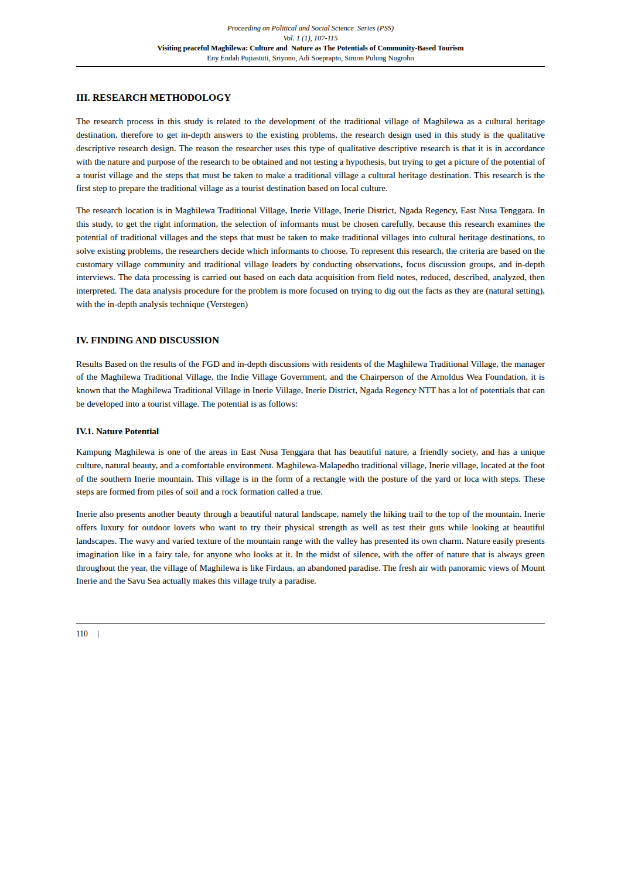Proceeding on Political and Social Science Series (PSS)
Vol. 1 (1), 107-115
Visiting peaceful Maghilewa: Culture and Nature as The Potentials of Community-Based Tourism
Eny Endah Pujiastuti, Sriyono, Adi Soeprapto, Simon Pulung Nugroho
III. RESEARCH METHODOLOGY
The research process in this study is related to the development of the traditional village of Maghilewa as a cultural heritage destination, therefore to get in-depth answers to the existing problems, the research design used in this study is the qualitative descriptive research design. The reason the researcher uses this type of qualitative descriptive research is that it is in accordance with the nature and purpose of the research to be obtained and not testing a hypothesis, but trying to get a picture of the potential of a tourist village and the steps that must be taken to make a traditional village a cultural heritage destination. This research is the first step to prepare the traditional village as a tourist destination based on local culture.
The research location is in Maghilewa Traditional Village, Inerie Village, Inerie District, Ngada Regency, East Nusa Tenggara. In this study, to get the right information, the selection of informants must be chosen carefully, because this research examines the potential of traditional villages and the steps that must be taken to make traditional villages into cultural heritage destinations, to solve existing problems, the researchers decide which informants to choose. To represent this research, the criteria are based on the customary village community and traditional village leaders by conducting observations, focus discussion groups, and in-depth interviews. The data processing is carried out based on each data acquisition from field notes, reduced, described, analyzed, then interpreted. The data analysis procedure for the problem is more focused on trying to dig out the facts as they are (natural setting), with the in-depth analysis technique (Verstegen)
IV. FINDING AND DISCUSSION
Results Based on the results of the FGD and in-depth discussions with residents of the Maghilewa Traditional Village, the manager of the Maghilewa Traditional Village, the Indie Village Government, and the Chairperson of the Arnoldus Wea Foundation, it is known that the Maghilewa Traditional Village in Inerie Village, Inerie District, Ngada Regency NTT has a lot of potentials that can be developed into a tourist village. The potential is as follows:
IV.1. Nature Potential
Kampung Maghilewa is one of the areas in East Nusa Tenggara that has beautiful nature, a friendly society, and has a unique culture, natural beauty, and a comfortable environment. Maghilewa-Malapedho traditional village, Inerie village, located at the foot of the southern Inerie mountain. This village is in the form of a rectangle with the posture of the yard or loca with steps. These steps are formed from piles of soil and a rock formation called a true.
Inerie also presents another beauty through a beautiful natural landscape, namely the hiking trail to the top of the mountain. Inerie offers luxury for outdoor lovers who want to try their physical strength as well as test their guts while looking at beautiful landscapes. The wavy and varied texture of the mountain range with the valley has presented its own charm. Nature easily presents imagination like in a fairy tale, for anyone who looks at it. In the midst of silence, with the offer of nature that is always green throughout the year, the village of Maghilewa is like Firdaus, an abandoned paradise. The fresh air with panoramic views of Mount Inerie and the Savu Sea actually makes this village truly a paradise.
110|